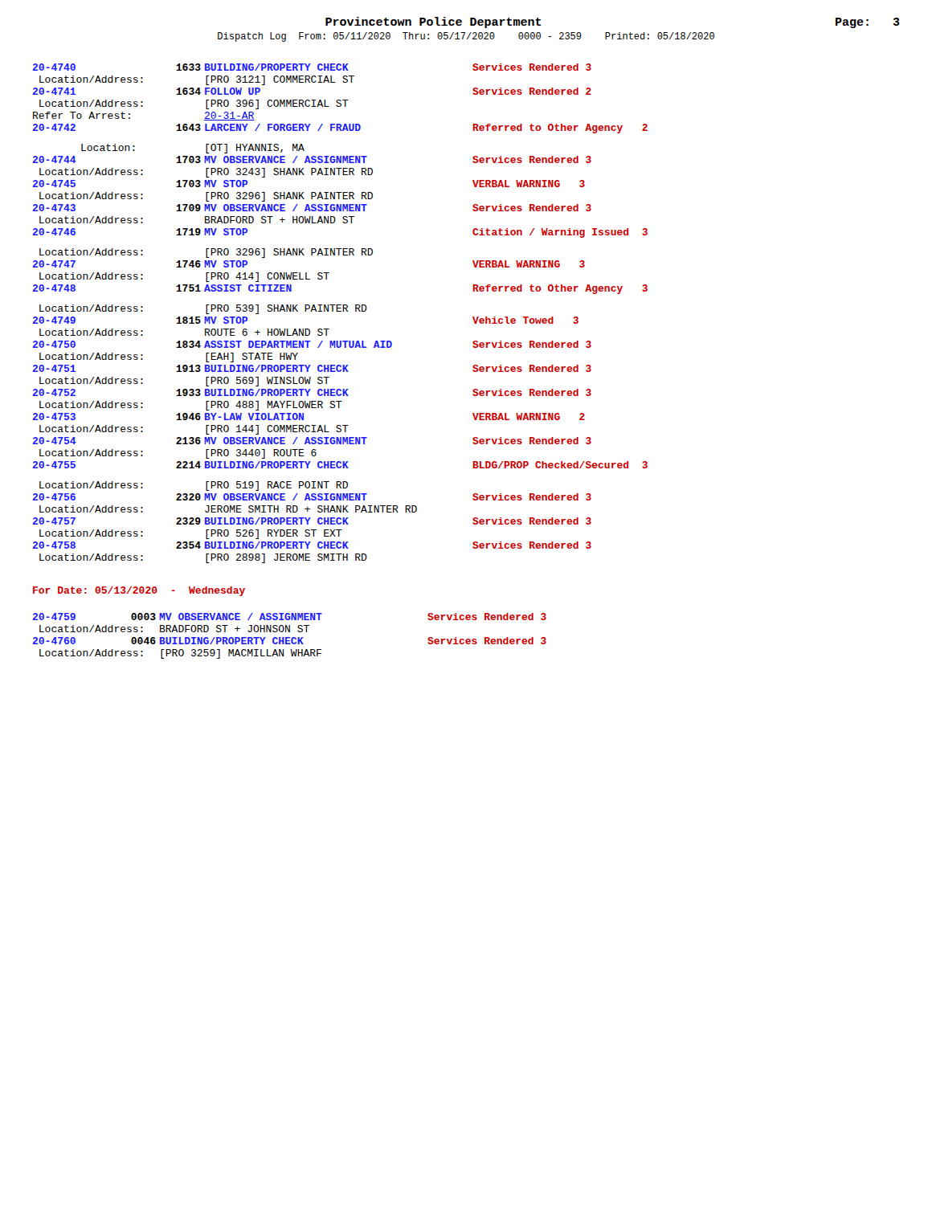Page: 3 Provincetown Police Department
Dispatch Log From: 05/11/2020 Thru: 05/17/2020 0000 - 2359 Printed: 05/18/2020
| 20-4740 | 1633 | BUILDING/PROPERTY CHECK | Services Rendered 3 |
| Location/Address: | [PRO 3121] COMMERCIAL ST |
| 20-4741 | 1634 | FOLLOW UP | Services Rendered 2 |
| Location/Address: | [PRO 396] COMMERCIAL ST |
| Refer To Arrest: | 20-31-AR |
| 20-4742 | 1643 | LARCENY / FORGERY / FRAUD | Referred to Other Agency 2 |
| Location: | [OT] HYANNIS, MA |
| 20-4744 | 1703 | MV OBSERVANCE / ASSIGNMENT | Services Rendered 3 |
| Location/Address: | [PRO 3243] SHANK PAINTER RD |
| 20-4745 | 1703 | MV STOP | VERBAL WARNING 3 |
| Location/Address: | [PRO 3296] SHANK PAINTER RD |
| 20-4743 | 1709 | MV OBSERVANCE / ASSIGNMENT | Services Rendered 3 |
| Location/Address: | BRADFORD ST + HOWLAND ST |
| 20-4746 | 1719 | MV STOP | Citation / Warning Issued 3 |
| Location/Address: | [PRO 3296] SHANK PAINTER RD |
| 20-4747 | 1746 | MV STOP | VERBAL WARNING 3 |
| Location/Address: | [PRO 414] CONWELL ST |
| 20-4748 | 1751 | ASSIST CITIZEN | Referred to Other Agency 3 |
| Location/Address: | [PRO 539] SHANK PAINTER RD |
| 20-4749 | 1815 | MV STOP | Vehicle Towed 3 |
| Location/Address: | ROUTE 6 + HOWLAND ST |
| 20-4750 | 1834 | ASSIST DEPARTMENT / MUTUAL AID | Services Rendered 3 |
| Location/Address: | [EAH] STATE HWY |
| 20-4751 | 1913 | BUILDING/PROPERTY CHECK | Services Rendered 3 |
| Location/Address: | [PRO 569] WINSLOW ST |
| 20-4752 | 1933 | BUILDING/PROPERTY CHECK | Services Rendered 3 |
| Location/Address: | [PRO 488] MAYFLOWER ST |
| 20-4753 | 1946 | BY-LAW VIOLATION | VERBAL WARNING 2 |
| Location/Address: | [PRO 144] COMMERCIAL ST |
| 20-4754 | 2136 | MV OBSERVANCE / ASSIGNMENT | Services Rendered 3 |
| Location/Address: | [PRO 3440] ROUTE 6 |
| 20-4755 | 2214 | BUILDING/PROPERTY CHECK | BLDG/PROP Checked/Secured 3 |
| Location/Address: | [PRO 519] RACE POINT RD |
| 20-4756 | 2320 | MV OBSERVANCE / ASSIGNMENT | Services Rendered 3 |
| Location/Address: | JEROME SMITH RD + SHANK PAINTER RD |
| 20-4757 | 2329 | BUILDING/PROPERTY CHECK | Services Rendered 3 |
| Location/Address: | [PRO 526] RYDER ST EXT |
| 20-4758 | 2354 | BUILDING/PROPERTY CHECK | Services Rendered 3 |
| Location/Address: | [PRO 2898] JEROME SMITH RD |
For Date: 05/13/2020 - Wednesday
| 20-4759 | 0003 | MV OBSERVANCE / ASSIGNMENT | Services Rendered 3 |
| Location/Address: | BRADFORD ST + JOHNSON ST |
| 20-4760 | 0046 | BUILDING/PROPERTY CHECK | Services Rendered 3 |
| Location/Address: | [PRO 3259] MACMILLAN WHARF |